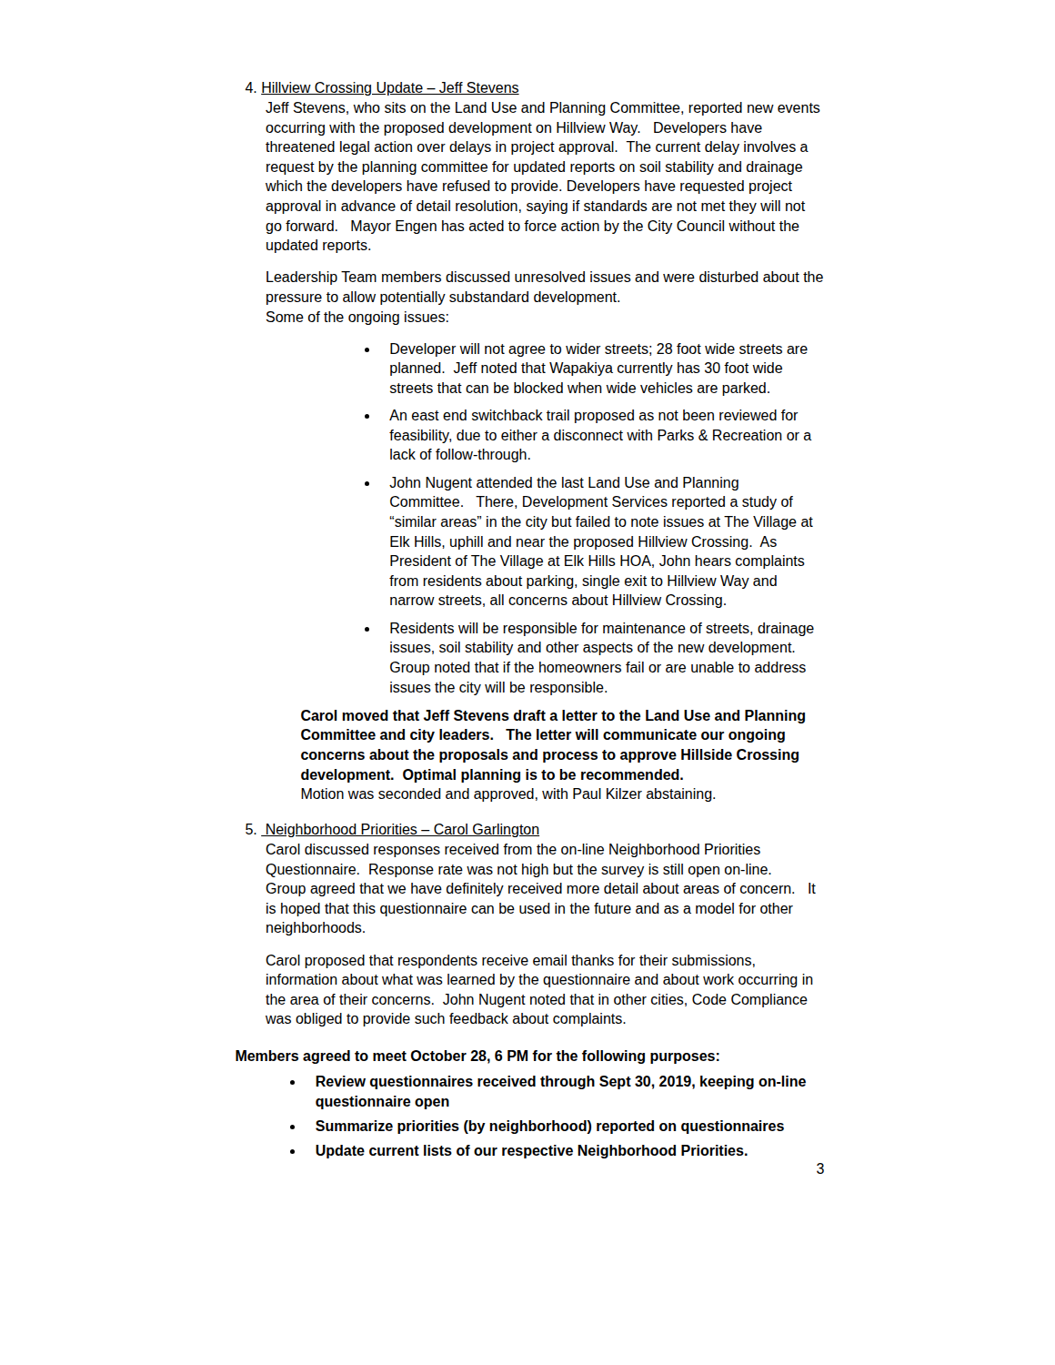Hillview Crossing Update – Jeff Stevens
Jeff Stevens, who sits on the Land Use and Planning Committee, reported new events occurring with the proposed development on Hillview Way. Developers have threatened legal action over delays in project approval. The current delay involves a request by the planning committee for updated reports on soil stability and drainage which the developers have refused to provide. Developers have requested project approval in advance of detail resolution, saying if standards are not met they will not go forward. Mayor Engen has acted to force action by the City Council without the updated reports.
Leadership Team members discussed unresolved issues and were disturbed about the pressure to allow potentially substandard development.
Some of the ongoing issues:
Developer will not agree to wider streets; 28 foot wide streets are planned. Jeff noted that Wapakiya currently has 30 foot wide streets that can be blocked when wide vehicles are parked.
An east end switchback trail proposed as not been reviewed for feasibility, due to either a disconnect with Parks & Recreation or a lack of follow-through.
John Nugent attended the last Land Use and Planning Committee. There, Development Services reported a study of “similar areas” in the city but failed to note issues at The Village at Elk Hills, uphill and near the proposed Hillview Crossing. As President of The Village at Elk Hills HOA, John hears complaints from residents about parking, single exit to Hillview Way and narrow streets, all concerns about Hillview Crossing.
Residents will be responsible for maintenance of streets, drainage issues, soil stability and other aspects of the new development. Group noted that if the homeowners fail or are unable to address issues the city will be responsible.
Carol moved that Jeff Stevens draft a letter to the Land Use and Planning Committee and city leaders. The letter will communicate our ongoing concerns about the proposals and process to approve Hillside Crossing development. Optimal planning is to be recommended.
Motion was seconded and approved, with Paul Kilzer abstaining.
Neighborhood Priorities – Carol Garlington
Carol discussed responses received from the on-line Neighborhood Priorities Questionnaire. Response rate was not high but the survey is still open on-line. Group agreed that we have definitely received more detail about areas of concern. It is hoped that this questionnaire can be used in the future and as a model for other neighborhoods.
Carol proposed that respondents receive email thanks for their submissions, information about what was learned by the questionnaire and about work occurring in the area of their concerns. John Nugent noted that in other cities, Code Compliance was obliged to provide such feedback about complaints.
Members agreed to meet October 28, 6 PM for the following purposes:
Review questionnaires received through Sept 30, 2019, keeping on-line questionnaire open
Summarize priorities (by neighborhood) reported on questionnaires
Update current lists of our respective Neighborhood Priorities.
3